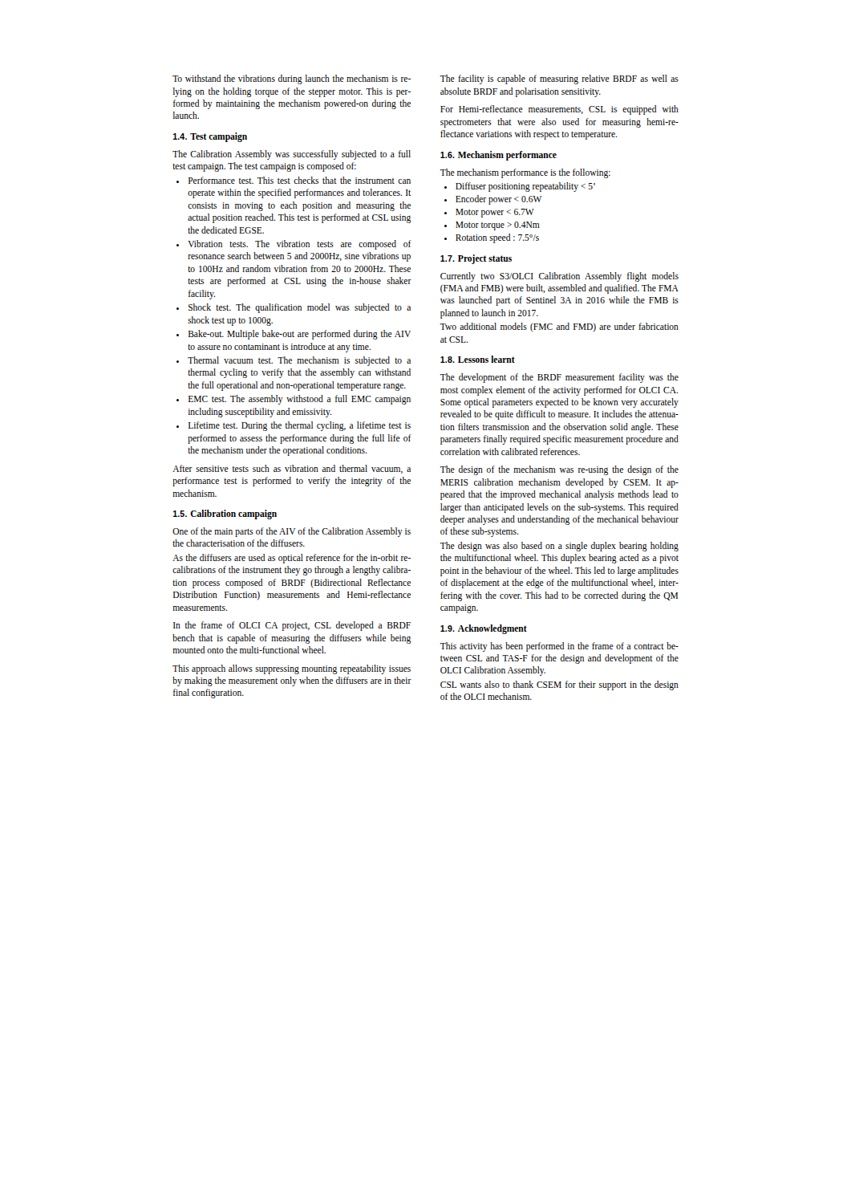To withstand the vibrations during launch the mechanism is relying on the holding torque of the stepper motor. This is performed by maintaining the mechanism powered-on during the launch.
1.4. Test campaign
The Calibration Assembly was successfully subjected to a full test campaign. The test campaign is composed of:
Performance test. This test checks that the instrument can operate within the specified performances and tolerances. It consists in moving to each position and measuring the actual position reached. This test is performed at CSL using the dedicated EGSE.
Vibration tests. The vibration tests are composed of resonance search between 5 and 2000Hz, sine vibrations up to 100Hz and random vibration from 20 to 2000Hz. These tests are performed at CSL using the in-house shaker facility.
Shock test. The qualification model was subjected to a shock test up to 1000g.
Bake-out. Multiple bake-out are performed during the AIV to assure no contaminant is introduce at any time.
Thermal vacuum test. The mechanism is subjected to a thermal cycling to verify that the assembly can withstand the full operational and non-operational temperature range.
EMC test. The assembly withstood a full EMC campaign including susceptibility and emissivity.
Lifetime test. During the thermal cycling, a lifetime test is performed to assess the performance during the full life of the mechanism under the operational conditions.
After sensitive tests such as vibration and thermal vacuum, a performance test is performed to verify the integrity of the mechanism.
1.5. Calibration campaign
One of the main parts of the AIV of the Calibration Assembly is the characterisation of the diffusers.
As the diffusers are used as optical reference for the in-orbit re-calibrations of the instrument they go through a lengthy calibration process composed of BRDF (Bidirectional Reflectance Distribution Function) measurements and Hemi-reflectance measurements.
In the frame of OLCI CA project, CSL developed a BRDF bench that is capable of measuring the diffusers while being mounted onto the multi-functional wheel.
This approach allows suppressing mounting repeatability issues by making the measurement only when the diffusers are in their final configuration.
The facility is capable of measuring relative BRDF as well as absolute BRDF and polarisation sensitivity.
For Hemi-reflectance measurements, CSL is equipped with spectrometers that were also used for measuring hemi-reflectance variations with respect to temperature.
1.6. Mechanism performance
The mechanism performance is the following:
Diffuser positioning repeatability < 5’
Encoder power < 0.6W
Motor power < 6.7W
Motor torque > 0.4Nm
Rotation speed : 7.5°/s
1.7. Project status
Currently two S3/OLCI Calibration Assembly flight models (FMA and FMB) were built, assembled and qualified. The FMA was launched part of Sentinel 3A in 2016 while the FMB is planned to launch in 2017.
Two additional models (FMC and FMD) are under fabrication at CSL.
1.8. Lessons learnt
The development of the BRDF measurement facility was the most complex element of the activity performed for OLCI CA. Some optical parameters expected to be known very accurately revealed to be quite difficult to measure. It includes the attenuation filters transmission and the observation solid angle. These parameters finally required specific measurement procedure and correlation with calibrated references.
The design of the mechanism was re-using the design of the MERIS calibration mechanism developed by CSEM. It appeared that the improved mechanical analysis methods lead to larger than anticipated levels on the sub-systems. This required deeper analyses and understanding of the mechanical behaviour of these sub-systems.
The design was also based on a single duplex bearing holding the multifunctional wheel. This duplex bearing acted as a pivot point in the behaviour of the wheel. This led to large amplitudes of displacement at the edge of the multifunctional wheel, interfering with the cover. This had to be corrected during the QM campaign.
1.9. Acknowledgment
This activity has been performed in the frame of a contract between CSL and TAS-F for the design and development of the OLCI Calibration Assembly.
CSL wants also to thank CSEM for their support in the design of the OLCI mechanism.